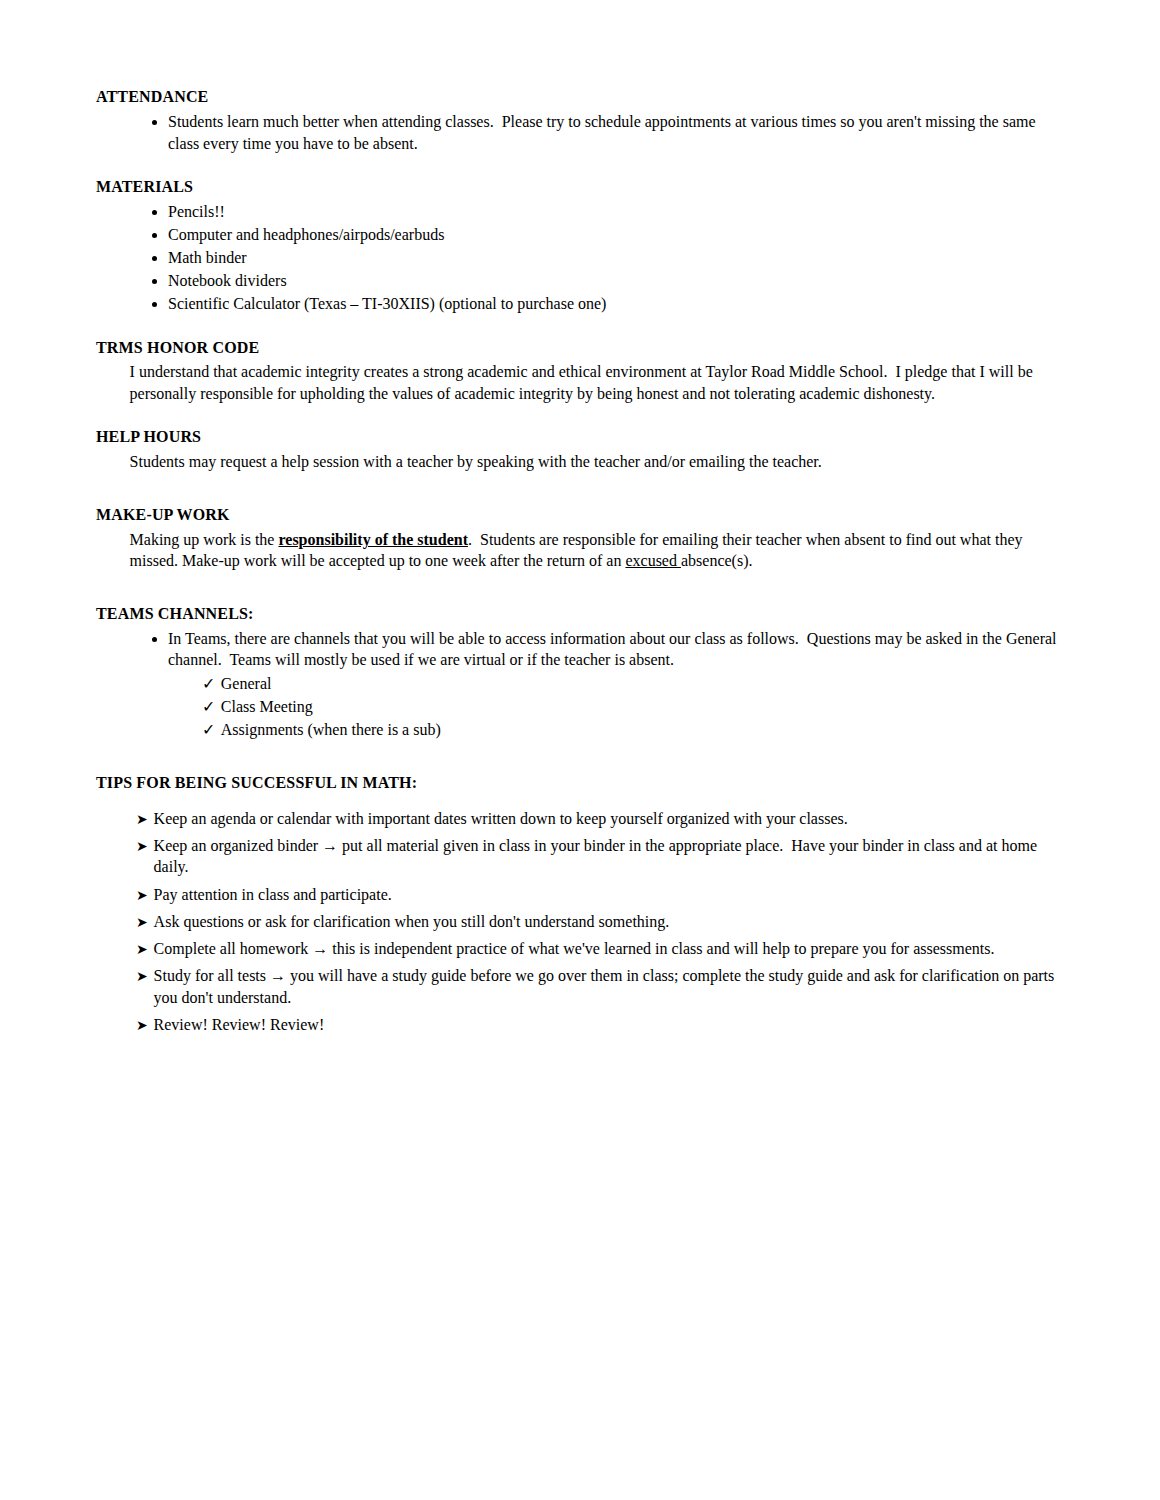ATTENDANCE
Students learn much better when attending classes. Please try to schedule appointments at various times so you aren't missing the same class every time you have to be absent.
MATERIALS
Pencils!!
Computer and headphones/airpods/earbuds
Math binder
Notebook dividers
Scientific Calculator (Texas – TI-30XIIS) (optional to purchase one)
TRMS HONOR CODE
I understand that academic integrity creates a strong academic and ethical environment at Taylor Road Middle School. I pledge that I will be personally responsible for upholding the values of academic integrity by being honest and not tolerating academic dishonesty.
HELP HOURS
Students may request a help session with a teacher by speaking with the teacher and/or emailing the teacher.
MAKE-UP WORK
Making up work is the responsibility of the student. Students are responsible for emailing their teacher when absent to find out what they missed. Make-up work will be accepted up to one week after the return of an excused absence(s).
TEAMS CHANNELS:
In Teams, there are channels that you will be able to access information about our class as follows. Questions may be asked in the General channel. Teams will mostly be used if we are virtual or if the teacher is absent.
General
Class Meeting
Assignments (when there is a sub)
TIPS FOR BEING SUCCESSFUL IN MATH:
Keep an agenda or calendar with important dates written down to keep yourself organized with your classes.
Keep an organized binder → put all material given in class in your binder in the appropriate place. Have your binder in class and at home daily.
Pay attention in class and participate.
Ask questions or ask for clarification when you still don't understand something.
Complete all homework → this is independent practice of what we've learned in class and will help to prepare you for assessments.
Study for all tests → you will have a study guide before we go over them in class; complete the study guide and ask for clarification on parts you don't understand.
Review! Review! Review!